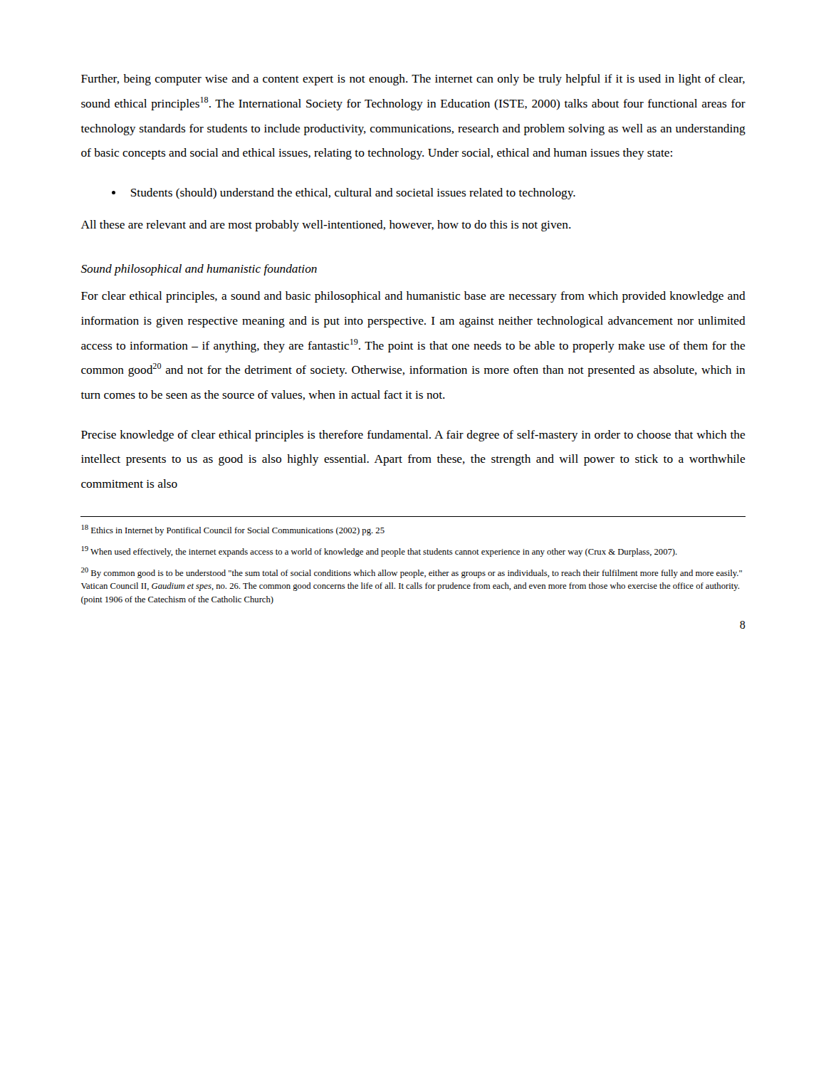Further, being computer wise and a content expert is not enough. The internet can only be truly helpful if it is used in light of clear, sound ethical principles18. The International Society for Technology in Education (ISTE, 2000) talks about four functional areas for technology standards for students to include productivity, communications, research and problem solving as well as an understanding of basic concepts and social and ethical issues, relating to technology. Under social, ethical and human issues they state:
Students (should) understand the ethical, cultural and societal issues related to technology.
All these are relevant and are most probably well-intentioned, however, how to do this is not given.
Sound philosophical and humanistic foundation
For clear ethical principles, a sound and basic philosophical and humanistic base are necessary from which provided knowledge and information is given respective meaning and is put into perspective. I am against neither technological advancement nor unlimited access to information – if anything, they are fantastic19. The point is that one needs to be able to properly make use of them for the common good20 and not for the detriment of society. Otherwise, information is more often than not presented as absolute, which in turn comes to be seen as the source of values, when in actual fact it is not.
Precise knowledge of clear ethical principles is therefore fundamental. A fair degree of self-mastery in order to choose that which the intellect presents to us as good is also highly essential. Apart from these, the strength and will power to stick to a worthwhile commitment is also
18 Ethics in Internet by Pontifical Council for Social Communications (2002) pg. 25
19 When used effectively, the internet expands access to a world of knowledge and people that students cannot experience in any other way (Crux & Durplass, 2007).
20 By common good is to be understood "the sum total of social conditions which allow people, either as groups or as individuals, to reach their fulfilment more fully and more easily." Vatican Council II, Gaudium et spes, no. 26. The common good concerns the life of all. It calls for prudence from each, and even more from those who exercise the office of authority. (point 1906 of the Catechism of the Catholic Church)
8